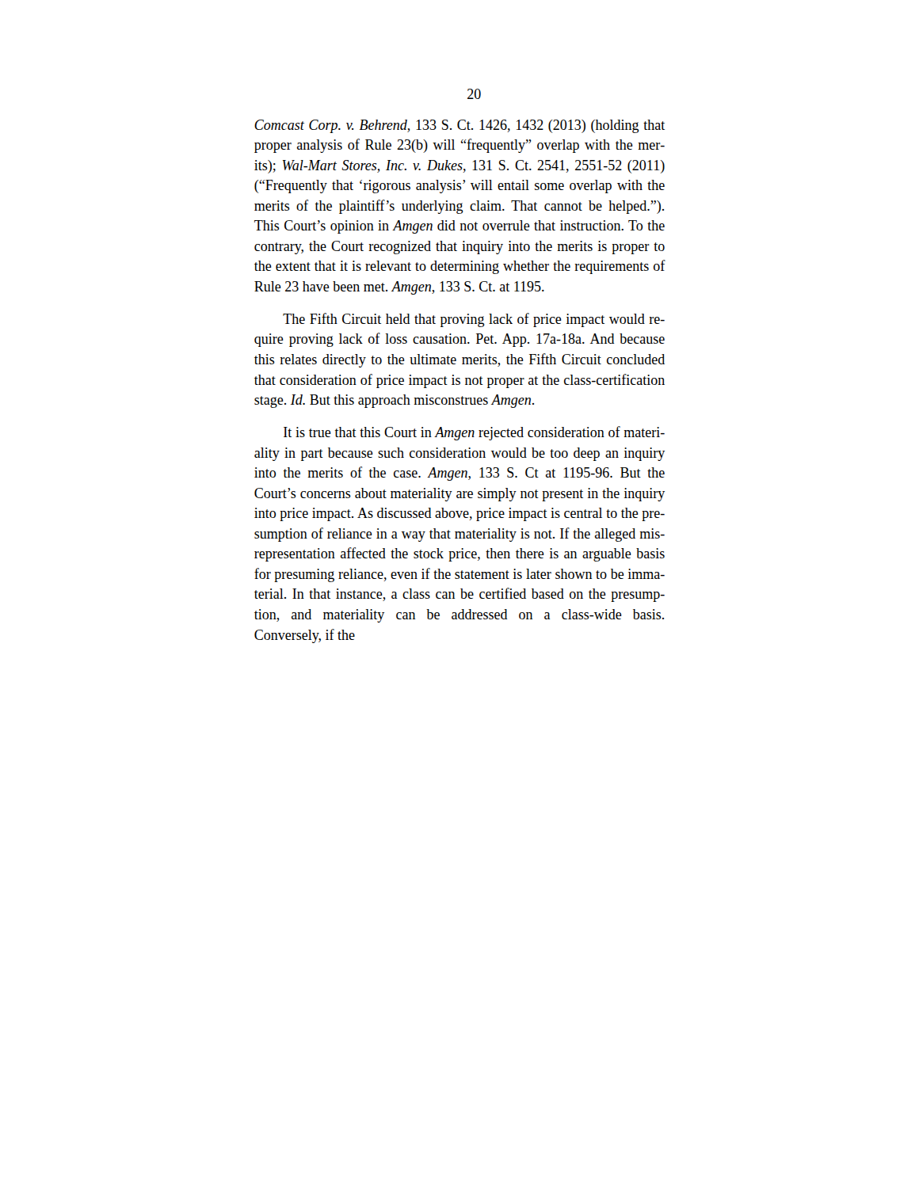20
Comcast Corp. v. Behrend, 133 S. Ct. 1426, 1432 (2013) (holding that proper analysis of Rule 23(b) will “frequently” overlap with the merits); Wal-Mart Stores, Inc. v. Dukes, 131 S. Ct. 2541, 2551-52 (2011) (“Frequently that ‘rigorous analysis’ will entail some overlap with the merits of the plaintiff’s underlying claim. That cannot be helped.”). This Court’s opinion in Amgen did not overrule that instruction. To the contrary, the Court recognized that inquiry into the merits is proper to the extent that it is relevant to determining whether the requirements of Rule 23 have been met. Amgen, 133 S. Ct. at 1195.
The Fifth Circuit held that proving lack of price impact would require proving lack of loss causation. Pet. App. 17a-18a. And because this relates directly to the ultimate merits, the Fifth Circuit concluded that consideration of price impact is not proper at the class-certification stage. Id. But this approach misconstrues Amgen.
It is true that this Court in Amgen rejected consideration of materiality in part because such consideration would be too deep an inquiry into the merits of the case. Amgen, 133 S. Ct at 1195-96. But the Court’s concerns about materiality are simply not present in the inquiry into price impact. As discussed above, price impact is central to the pre­sumption of reliance in a way that materiality is not. If the alleged misrepresentation affected the stock price, then there is an arguable basis for presuming reliance, even if the statement is later shown to be immaterial. In that instance, a class can be certified based on the presumption, and materiality can be addressed on a class-wide basis. Conversely, if the